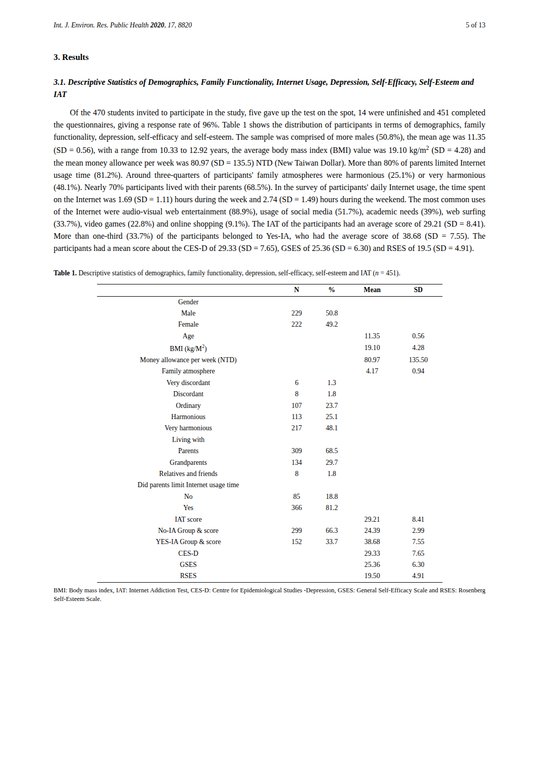Int. J. Environ. Res. Public Health 2020, 17, 8820
5 of 13
3. Results
3.1. Descriptive Statistics of Demographics, Family Functionality, Internet Usage, Depression, Self-Efficacy, Self-Esteem and IAT
Of the 470 students invited to participate in the study, five gave up the test on the spot, 14 were unfinished and 451 completed the questionnaires, giving a response rate of 96%. Table 1 shows the distribution of participants in terms of demographics, family functionality, depression, self-efficacy and self-esteem. The sample was comprised of more males (50.8%), the mean age was 11.35 (SD = 0.56), with a range from 10.33 to 12.92 years, the average body mass index (BMI) value was 19.10 kg/m2 (SD = 4.28) and the mean money allowance per week was 80.97 (SD = 135.5) NTD (New Taiwan Dollar). More than 80% of parents limited Internet usage time (81.2%). Around three-quarters of participants' family atmospheres were harmonious (25.1%) or very harmonious (48.1%). Nearly 70% participants lived with their parents (68.5%). In the survey of participants' daily Internet usage, the time spent on the Internet was 1.69 (SD = 1.11) hours during the week and 2.74 (SD = 1.49) hours during the weekend. The most common uses of the Internet were audio-visual web entertainment (88.9%), usage of social media (51.7%), academic needs (39%), web surfing (33.7%), video games (22.8%) and online shopping (9.1%). The IAT of the participants had an average score of 29.21 (SD = 8.41). More than one-third (33.7%) of the participants belonged to Yes-IA, who had the average score of 38.68 (SD = 7.55). The participants had a mean score about the CES-D of 29.33 (SD = 7.65), GSES of 25.36 (SD = 6.30) and RSES of 19.5 (SD = 4.91).
Table 1. Descriptive statistics of demographics, family functionality, depression, self-efficacy, self-esteem and IAT (n = 451).
| | N | % | Mean | SD |
| --- | --- | --- | --- | --- |
| Gender | | | | |
| Male | 229 | 50.8 | | |
| Female | 222 | 49.2 | | |
| Age | | | 11.35 | 0.56 |
| BMI (kg/M 2 ) | | | 19.10 | 4.28 |
| Money allowance per week (NTD) | | | 80.97 | 135.50 |
| Family atmosphere | | | 4.17 | 0.94 |
| Very discordant | 6 | 1.3 | | |
| Discordant | 8 | 1.8 | | |
| Ordinary | 107 | 23.7 | | |
| Harmonious | 113 | 25.1 | | |
| Very harmonious | 217 | 48.1 | | |
| Living with | | | | |
| Parents | 309 | 68.5 | | |
| Grandparents | 134 | 29.7 | | |
| Relatives and friends | 8 | 1.8 | | |
| Did parents limit Internet usage time | | | | |
| No | 85 | 18.8 | | |
| Yes | 366 | 81.2 | | |
| IAT score | | | 29.21 | 8.41 |
| No-IA Group & score | 299 | 66.3 | 24.39 | 2.99 |
| YES-IA Group & score | 152 | 33.7 | 38.68 | 7.55 |
| CES-D | | | 29.33 | 7.65 |
| GSES | | | 25.36 | 6.30 |
| RSES | | | 19.50 | 4.91 |
BMI: Body mass index, IAT: Internet Addiction Test, CES-D: Centre for Epidemiological Studies -Depression, GSES: General Self-Efficacy Scale and RSES: Rosenberg Self-Esteem Scale.